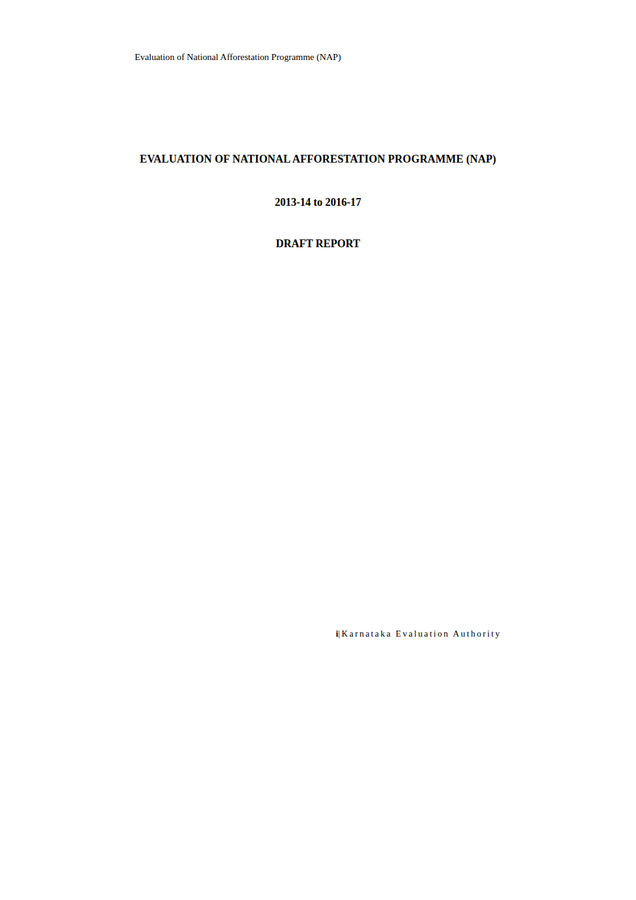Evaluation of National Afforestation Programme (NAP)
EVALUATION OF NATIONAL AFFORESTATION PROGRAMME (NAP)
2013-14 to 2016-17
DRAFT REPORT
i|Karnataka Evaluation Authority